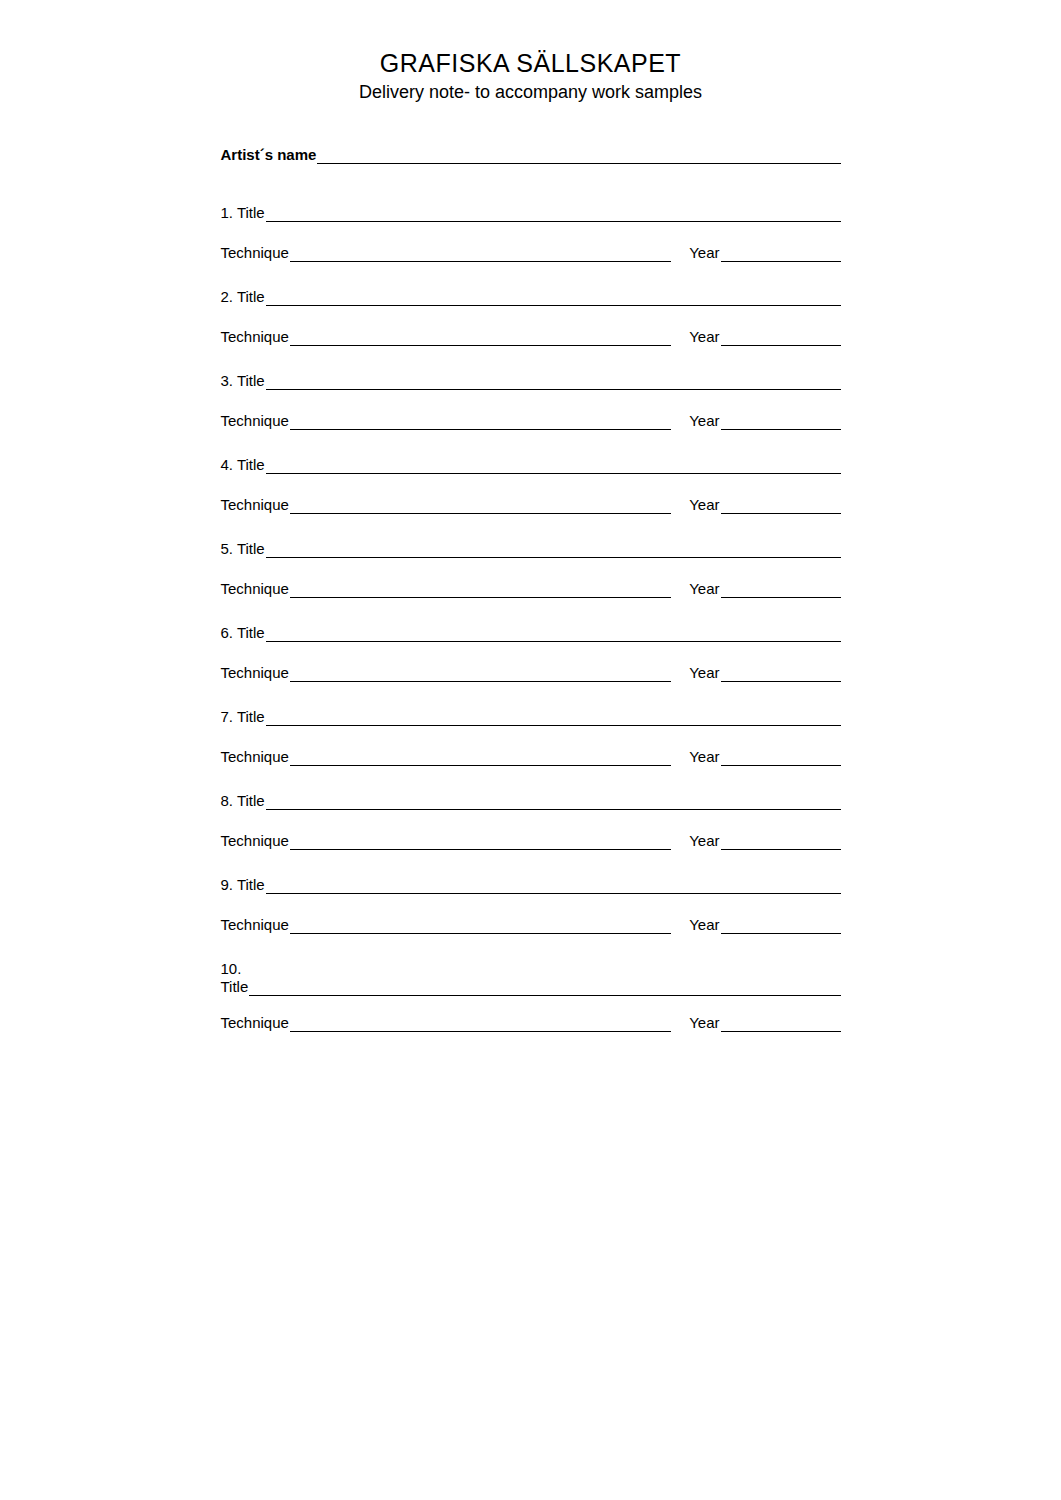GRAFISKA SÄLLSKAPET
Delivery note- to accompany work samples
Artist´s name
1. Title
Technique Year
2. Title
Technique Year
3. Title
Technique Year
4. Title
Technique Year
5. Title
Technique Year
6. Title
Technique Year
7. Title
Technique Year
8. Title
Technique Year
9. Title
Technique Year
10.
Title
Technique Year